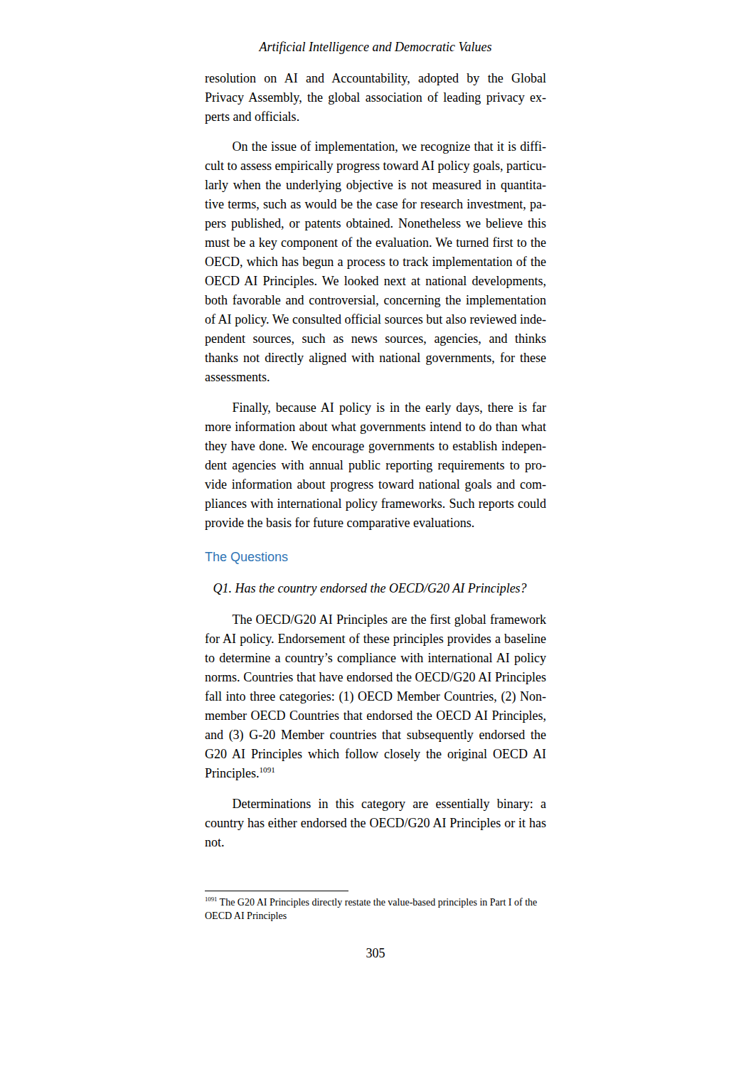Artificial Intelligence and Democratic Values
resolution on AI and Accountability, adopted by the Global Privacy Assembly, the global association of leading privacy experts and officials.
On the issue of implementation, we recognize that it is difficult to assess empirically progress toward AI policy goals, particularly when the underlying objective is not measured in quantitative terms, such as would be the case for research investment, papers published, or patents obtained. Nonetheless we believe this must be a key component of the evaluation. We turned first to the OECD, which has begun a process to track implementation of the OECD AI Principles. We looked next at national developments, both favorable and controversial, concerning the implementation of AI policy. We consulted official sources but also reviewed independent sources, such as news sources, agencies, and thinks thanks not directly aligned with national governments, for these assessments.
Finally, because AI policy is in the early days, there is far more information about what governments intend to do than what they have done. We encourage governments to establish independent agencies with annual public reporting requirements to provide information about progress toward national goals and compliances with international policy frameworks. Such reports could provide the basis for future comparative evaluations.
The Questions
Q1. Has the country endorsed the OECD/G20 AI Principles?
The OECD/G20 AI Principles are the first global framework for AI policy. Endorsement of these principles provides a baseline to determine a country’s compliance with international AI policy norms. Countries that have endorsed the OECD/G20 AI Principles fall into three categories: (1) OECD Member Countries, (2) Non-member OECD Countries that endorsed the OECD AI Principles, and (3) G-20 Member countries that subsequently endorsed the G20 AI Principles which follow closely the original OECD AI Principles.1091
Determinations in this category are essentially binary: a country has either endorsed the OECD/G20 AI Principles or it has not.
1091 The G20 AI Principles directly restate the value-based principles in Part I of the OECD AI Principles
305